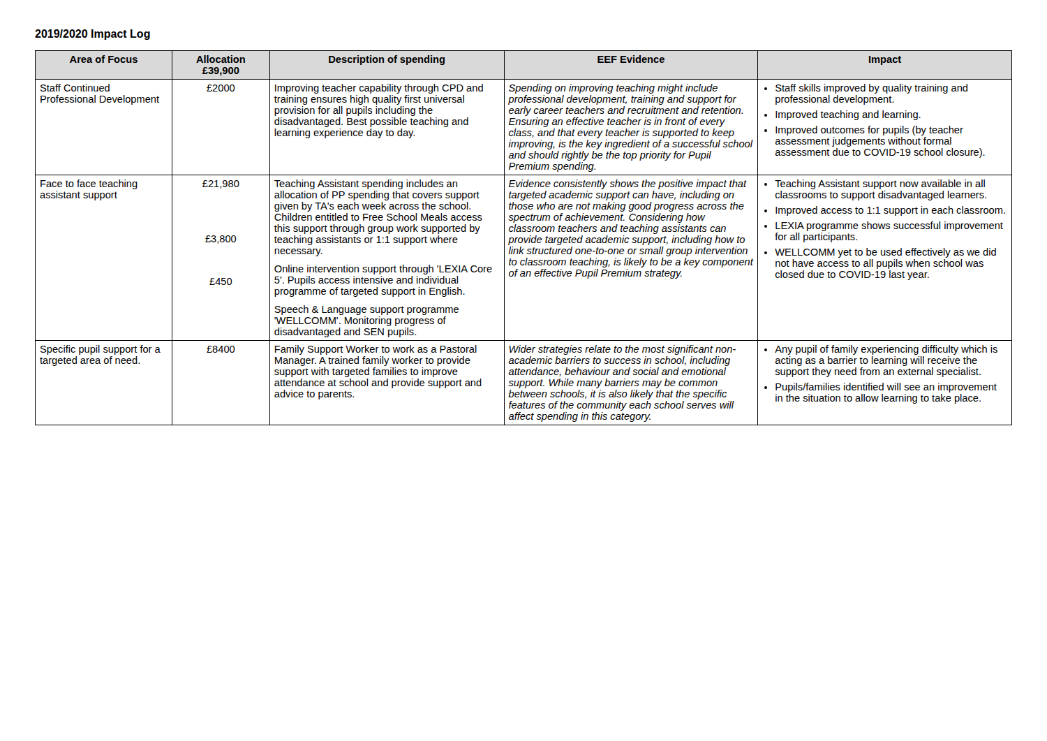2019/2020 Impact Log
| Area of Focus | Allocation £39,900 | Description of spending | EEF Evidence | Impact |
| --- | --- | --- | --- | --- |
| Staff Continued Professional Development | £2000 | Improving teacher capability through CPD and training ensures high quality first universal provision for all pupils including the disadvantaged. Best possible teaching and learning experience day to day. | Spending on improving teaching might include professional development, training and support for early career teachers and recruitment and retention. Ensuring an effective teacher is in front of every class, and that every teacher is supported to keep improving, is the key ingredient of a successful school and should rightly be the top priority for Pupil Premium spending. | Staff skills improved by quality training and professional development. Improved teaching and learning. Improved outcomes for pupils (by teacher assessment judgements without formal assessment due to COVID-19 school closure). |
| Face to face teaching assistant support | £21,980 £3,800 £450 | Teaching Assistant spending includes an allocation of PP spending that covers support given by TA's each week across the school. Children entitled to Free School Meals access this support through group work supported by teaching assistants or 1:1 support where necessary. Online intervention support through 'LEXIA Core 5'. Pupils access intensive and individual programme of targeted support in English. Speech & Language support programme 'WELLCOMM'. Monitoring progress of disadvantaged and SEN pupils. | Evidence consistently shows the positive impact that targeted academic support can have, including on those who are not making good progress across the spectrum of achievement. Considering how classroom teachers and teaching assistants can provide targeted academic support, including how to link structured one-to-one or small group intervention to classroom teaching, is likely to be a key component of an effective Pupil Premium strategy. | Teaching Assistant support now available in all classrooms to support disadvantaged learners. Improved access to 1:1 support in each classroom. LEXIA programme shows successful improvement for all participants. WELLCOMM yet to be used effectively as we did not have access to all pupils when school was closed due to COVID-19 last year. |
| Specific pupil support for a targeted area of need. | £8400 | Family Support Worker to work as a Pastoral Manager. A trained family worker to provide support with targeted families to improve attendance at school and provide support and advice to parents. | Wider strategies relate to the most significant non-academic barriers to success in school, including attendance, behaviour and social and emotional support. While many barriers may be common between schools, it is also likely that the specific features of the community each school serves will affect spending in this category. | Any pupil of family experiencing difficulty which is acting as a barrier to learning will receive the support they need from an external specialist. Pupils/families identified will see an improvement in the situation to allow learning to take place. |